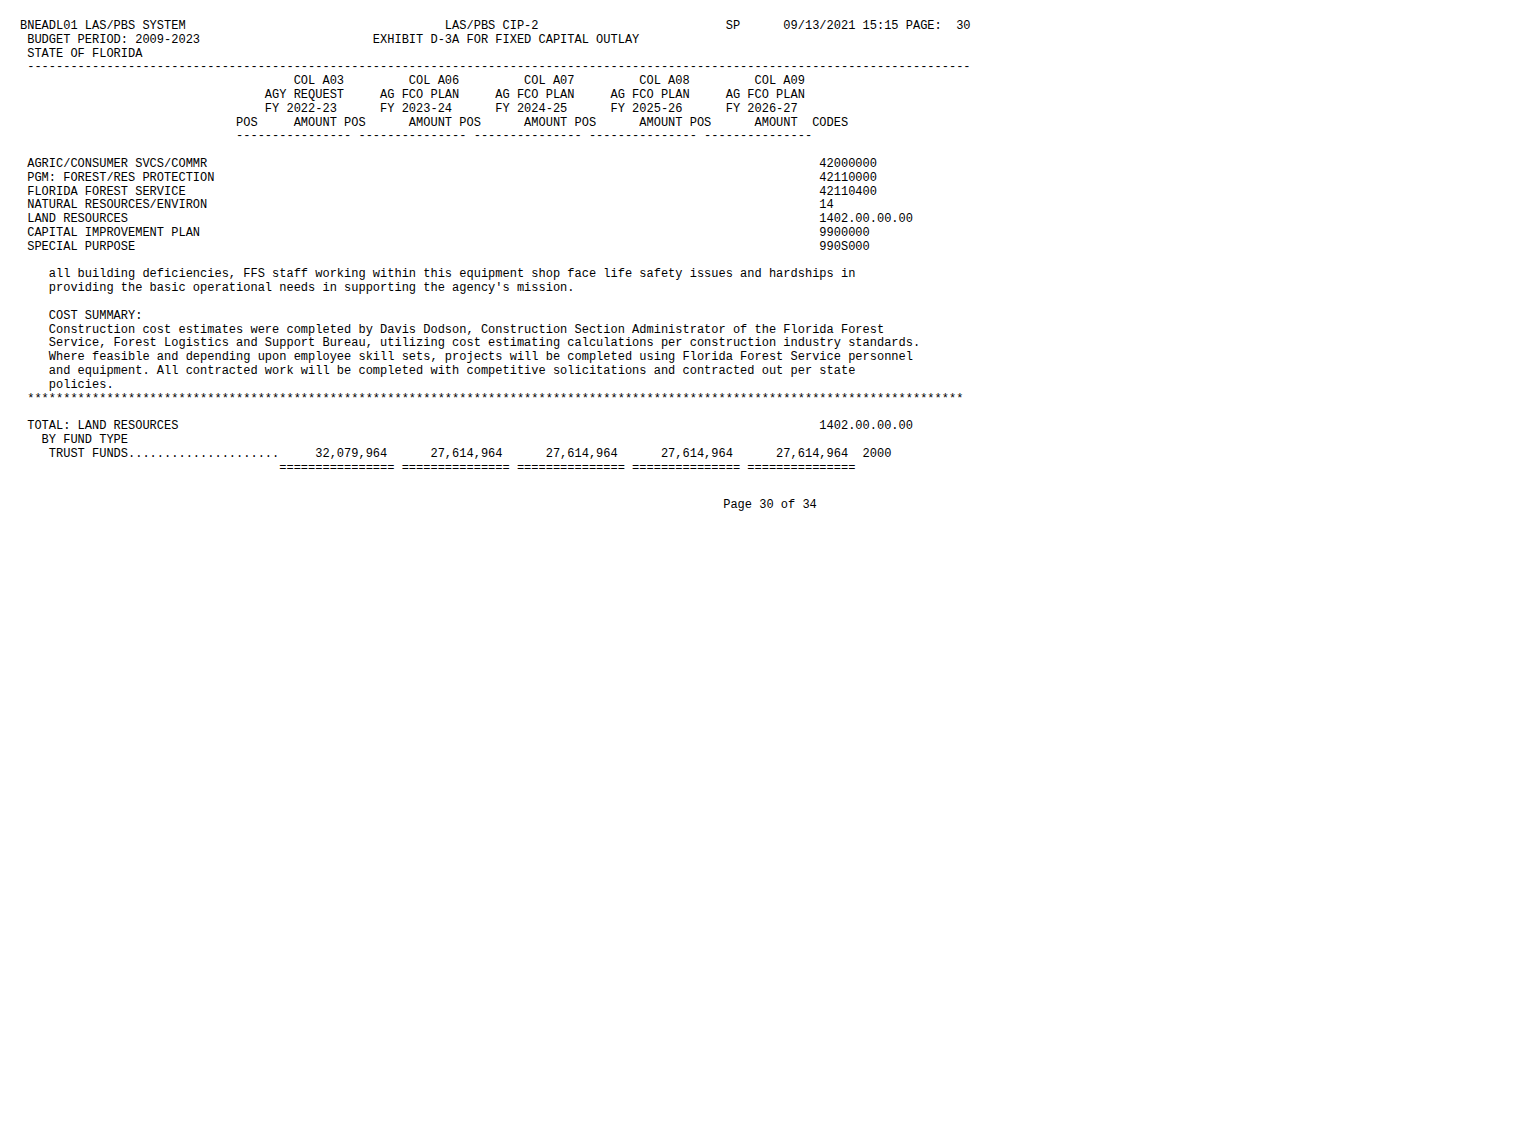BNEADL01 LAS/PBS SYSTEM                                    LAS/PBS CIP-2                          SP      09/13/2021 15:15 PAGE:  30
 BUDGET PERIOD: 2009-2023                        EXHIBIT D-3A FOR FIXED CAPITAL OUTLAY
 STATE OF FLORIDA
 -----------------------------------------------------------------------------------------------------------------------------------
                                      COL A03         COL A06         COL A07         COL A08         COL A09
                                  AGY REQUEST     AG FCO PLAN     AG FCO PLAN     AG FCO PLAN     AG FCO PLAN
                                  FY 2022-23      FY 2023-24      FY 2024-25      FY 2025-26      FY 2026-27
                              POS     AMOUNT POS      AMOUNT POS      AMOUNT POS      AMOUNT POS      AMOUNT  CODES
                              ---------------- --------------- --------------- --------------- ---------------

 AGRIC/CONSUMER SVCS/COMMR                                                                                     42000000
 PGM: FOREST/RES PROTECTION                                                                                    42110000
 FLORIDA FOREST SERVICE                                                                                        42110400
 NATURAL RESOURCES/ENVIRON                                                                                     14
 LAND RESOURCES                                                                                                1402.00.00.00
 CAPITAL IMPROVEMENT PLAN                                                                                      9900000
 SPECIAL PURPOSE                                                                                               990S000

    all building deficiencies, FFS staff working within this equipment shop face life safety issues and hardships in
    providing the basic operational needs in supporting the agency's mission.

    COST SUMMARY:
    Construction cost estimates were completed by Davis Dodson, Construction Section Administrator of the Florida Forest
    Service, Forest Logistics and Support Bureau, utilizing cost estimating calculations per construction industry standards.
    Where feasible and depending upon employee skill sets, projects will be completed using Florida Forest Service personnel
    and equipment. All contracted work will be completed with competitive solicitations and contracted out per state
    policies.
 **********************************************************************************************************************************

 TOTAL: LAND RESOURCES                                                                                         1402.00.00.00
   BY FUND TYPE
    TRUST FUNDS.....................     32,079,964      27,614,964      27,614,964      27,614,964      27,614,964  2000
                                    ================ =============== =============== =============== ===============
Page 30 of 34